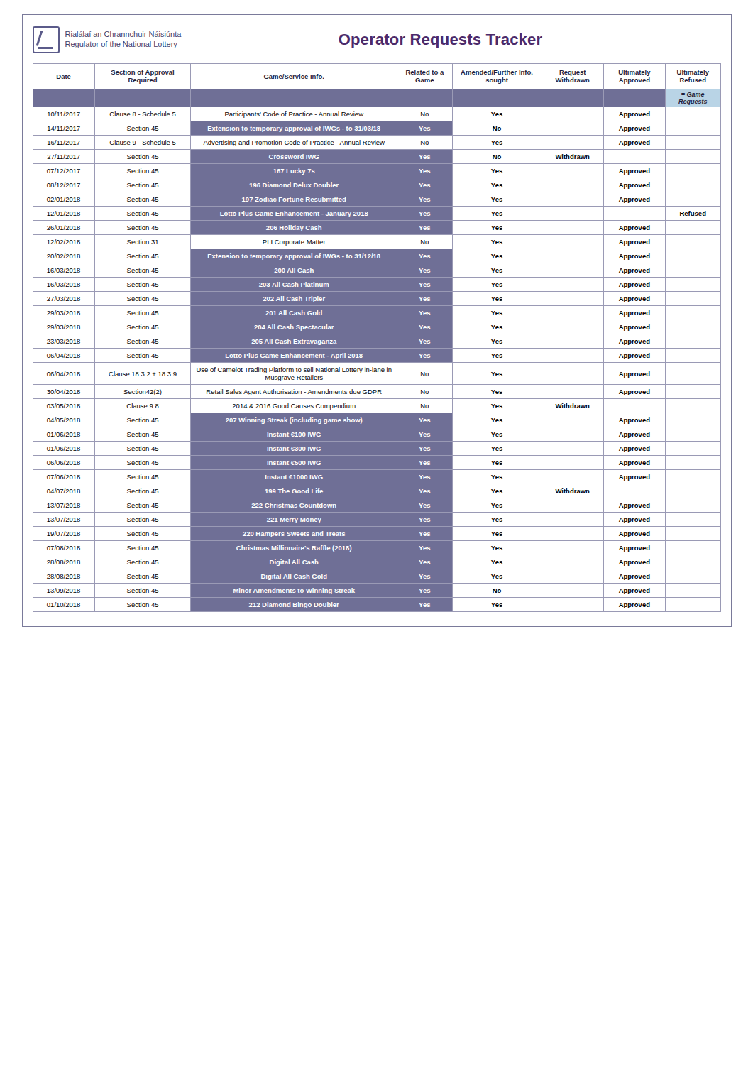Rialálaí an Chrannchuir Náisiúnta Regulator of the National Lottery
Operator Requests Tracker
| Date | Section of Approval Required | Game/Service Info. | Related to a Game | Amended/Further Info. sought | Request Withdrawn | Ultimately Approved | Ultimately Refused |
| --- | --- | --- | --- | --- | --- | --- | --- |
| | | | | | | | = Game Requests |
| 10/11/2017 | Clause 8 - Schedule 5 | Participants' Code of Practice - Annual Review | No | Yes | | Approved | |
| 14/11/2017 | Section 45 | Extension to temporary approval of IWGs - to 31/03/18 | Yes | No | | Approved | |
| 16/11/2017 | Clause 9 - Schedule 5 | Advertising and Promotion Code of Practice - Annual Review | No | Yes | | Approved | |
| 27/11/2017 | Section 45 | Crossword IWG | Yes | No | Withdrawn | | |
| 07/12/2017 | Section 45 | 167 Lucky 7s | Yes | Yes | | Approved | |
| 08/12/2017 | Section 45 | 196 Diamond Delux Doubler | Yes | Yes | | Approved | |
| 02/01/2018 | Section 45 | 197 Zodiac Fortune Resubmitted | Yes | Yes | | Approved | |
| 12/01/2018 | Section 45 | Lotto Plus Game Enhancement - January 2018 | Yes | Yes | | | Refused |
| 26/01/2018 | Section 45 | 206 Holiday Cash | Yes | Yes | | Approved | |
| 12/02/2018 | Section 31 | PLI Corporate Matter | No | Yes | | Approved | |
| 20/02/2018 | Section 45 | Extension to temporary approval of IWGs - to 31/12/18 | Yes | Yes | | Approved | |
| 16/03/2018 | Section 45 | 200 All Cash | Yes | Yes | | Approved | |
| 16/03/2018 | Section 45 | 203 All Cash Platinum | Yes | Yes | | Approved | |
| 27/03/2018 | Section 45 | 202 All Cash Tripler | Yes | Yes | | Approved | |
| 29/03/2018 | Section 45 | 201 All Cash Gold | Yes | Yes | | Approved | |
| 29/03/2018 | Section 45 | 204 All Cash Spectacular | Yes | Yes | | Approved | |
| 23/03/2018 | Section 45 | 205 All Cash Extravaganza | Yes | Yes | | Approved | |
| 06/04/2018 | Section 45 | Lotto Plus Game Enhancement - April 2018 | Yes | Yes | | Approved | |
| 06/04/2018 | Clause 18.3.2 + 18.3.9 | Use of Camelot Trading Platform to sell National Lottery in-lane in Musgrave Retailers | No | Yes | | Approved | |
| 30/04/2018 | Section42(2) | Retail Sales Agent Authorisation - Amendments due GDPR | No | Yes | | Approved | |
| 03/05/2018 | Clause 9.8 | 2014 & 2016 Good Causes Compendium | No | Yes | Withdrawn | | |
| 04/05/2018 | Section 45 | 207 Winning Streak (including game show) | Yes | Yes | | Approved | |
| 01/06/2018 | Section 45 | Instant €100 IWG | Yes | Yes | | Approved | |
| 01/06/2018 | Section 45 | Instant €300 IWG | Yes | Yes | | Approved | |
| 06/06/2018 | Section 45 | Instant €500 IWG | Yes | Yes | | Approved | |
| 07/06/2018 | Section 45 | Instant €1000 IWG | Yes | Yes | | Approved | |
| 04/07/2018 | Section 45 | 199 The Good Life | Yes | Yes | Withdrawn | | |
| 13/07/2018 | Section 45 | 222 Christmas Countdown | Yes | Yes | | Approved | |
| 13/07/2018 | Section 45 | 221 Merry Money | Yes | Yes | | Approved | |
| 19/07/2018 | Section 45 | 220 Hampers Sweets and Treats | Yes | Yes | | Approved | |
| 07/08/2018 | Section 45 | Christmas Millionaire's Raffle (2018) | Yes | Yes | | Approved | |
| 28/08/2018 | Section 45 | Digital All Cash | Yes | Yes | | Approved | |
| 28/08/2018 | Section 45 | Digital All Cash Gold | Yes | Yes | | Approved | |
| 13/09/2018 | Section 45 | Minor Amendments to Winning Streak | Yes | No | | Approved | |
| 01/10/2018 | Section 45 | 212 Diamond Bingo Doubler | Yes | Yes | | Approved | |